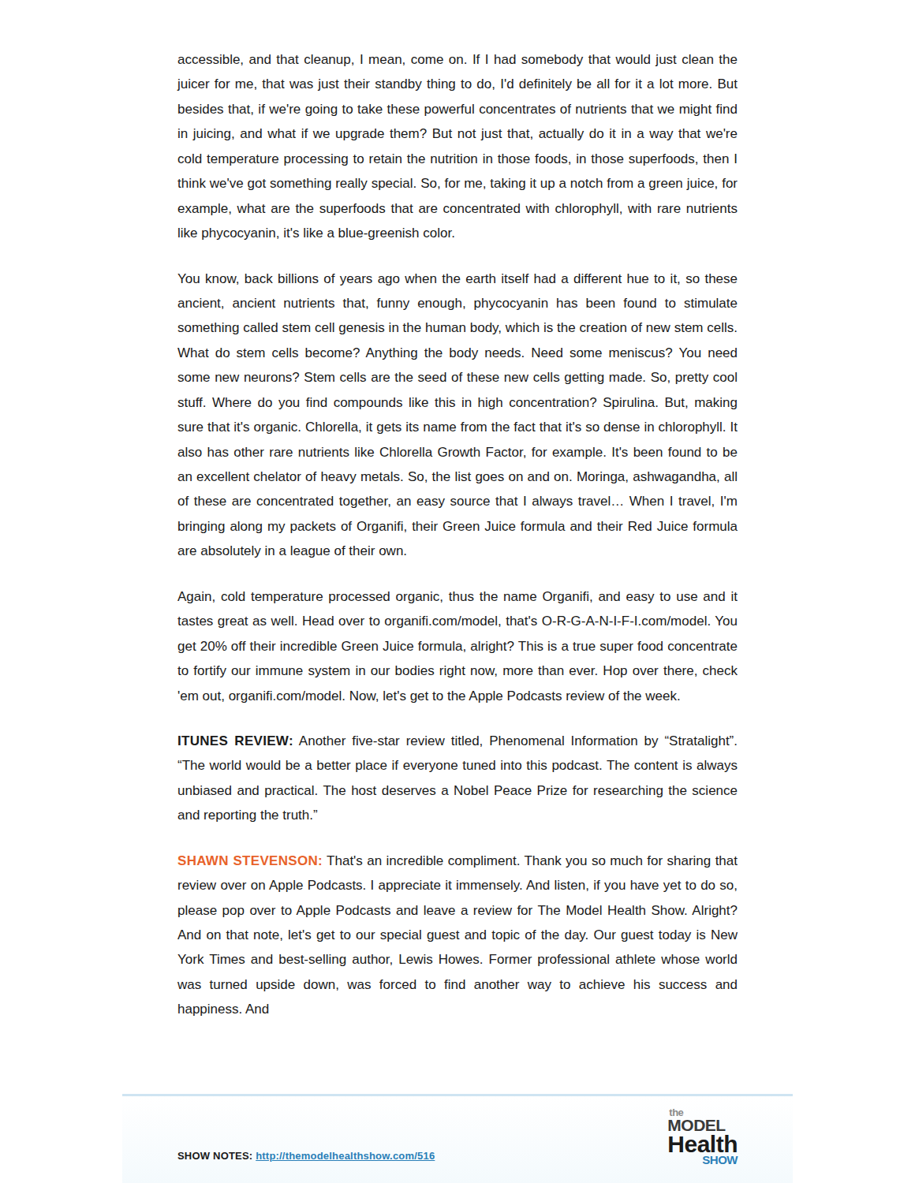accessible, and that cleanup, I mean, come on. If I had somebody that would just clean the juicer for me, that was just their standby thing to do, I'd definitely be all for it a lot more. But besides that, if we're going to take these powerful concentrates of nutrients that we might find in juicing, and what if we upgrade them? But not just that, actually do it in a way that we're cold temperature processing to retain the nutrition in those foods, in those superfoods, then I think we've got something really special. So, for me, taking it up a notch from a green juice, for example, what are the superfoods that are concentrated with chlorophyll, with rare nutrients like phycocyanin, it's like a blue-greenish color.
You know, back billions of years ago when the earth itself had a different hue to it, so these ancient, ancient nutrients that, funny enough, phycocyanin has been found to stimulate something called stem cell genesis in the human body, which is the creation of new stem cells. What do stem cells become? Anything the body needs. Need some meniscus? You need some new neurons? Stem cells are the seed of these new cells getting made. So, pretty cool stuff. Where do you find compounds like this in high concentration? Spirulina. But, making sure that it's organic. Chlorella, it gets its name from the fact that it's so dense in chlorophyll. It also has other rare nutrients like Chlorella Growth Factor, for example. It's been found to be an excellent chelator of heavy metals. So, the list goes on and on. Moringa, ashwagandha, all of these are concentrated together, an easy source that I always travel… When I travel, I'm bringing along my packets of Organifi, their Green Juice formula and their Red Juice formula are absolutely in a league of their own.
Again, cold temperature processed organic, thus the name Organifi, and easy to use and it tastes great as well. Head over to organifi.com/model, that's O-R-G-A-N-I-F-I.com/model. You get 20% off their incredible Green Juice formula, alright? This is a true super food concentrate to fortify our immune system in our bodies right now, more than ever. Hop over there, check 'em out, organifi.com/model. Now, let's get to the Apple Podcasts review of the week.
ITUNES REVIEW: Another five-star review titled, Phenomenal Information by “Stratalight”. “The world would be a better place if everyone tuned into this podcast. The content is always unbiased and practical. The host deserves a Nobel Peace Prize for researching the science and reporting the truth.”
SHAWN STEVENSON: That's an incredible compliment. Thank you so much for sharing that review over on Apple Podcasts. I appreciate it immensely. And listen, if you have yet to do so, please pop over to Apple Podcasts and leave a review for The Model Health Show. Alright? And on that note, let's get to our special guest and topic of the day. Our guest today is New York Times and best-selling author, Lewis Howes. Former professional athlete whose world was turned upside down, was forced to find another way to achieve his success and happiness. And
SHOW NOTES: http://themodelhealthshow.com/516
the MODEL Health SHOW